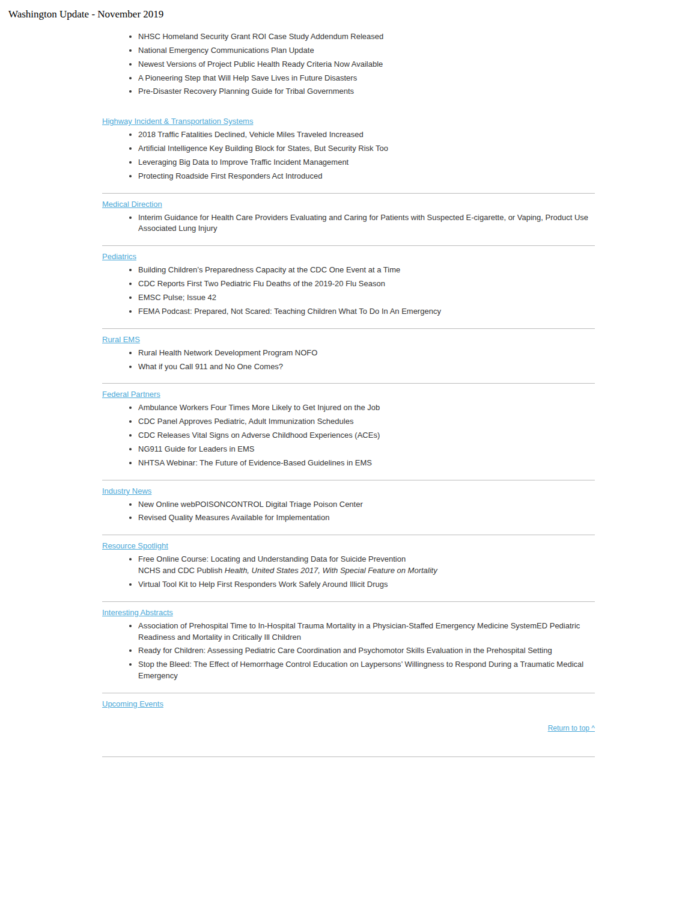Washington Update - November 2019
NHSC Homeland Security Grant ROI Case Study Addendum Released
National Emergency Communications Plan Update
Newest Versions of Project Public Health Ready Criteria Now Available
A Pioneering Step that Will Help Save Lives in Future Disasters
Pre-Disaster Recovery Planning Guide for Tribal Governments
Highway Incident & Transportation Systems
2018 Traffic Fatalities Declined, Vehicle Miles Traveled Increased
Artificial Intelligence Key Building Block for States, But Security Risk Too
Leveraging Big Data to Improve Traffic Incident Management
Protecting Roadside First Responders Act Introduced
Medical Direction
Interim Guidance for Health Care Providers Evaluating and Caring for Patients with Suspected E-cigarette, or Vaping, Product Use Associated Lung Injury
Pediatrics
Building Children’s Preparedness Capacity at the CDC One Event at a Time
CDC Reports First Two Pediatric Flu Deaths of the 2019-20 Flu Season
EMSC Pulse; Issue 42
FEMA Podcast: Prepared, Not Scared: Teaching Children What To Do In An Emergency
Rural EMS
Rural Health Network Development Program NOFO
What if you Call 911 and No One Comes?
Federal Partners
Ambulance Workers Four Times More Likely to Get Injured on the Job
CDC Panel Approves Pediatric, Adult Immunization Schedules
CDC Releases Vital Signs on Adverse Childhood Experiences (ACEs)
NG911 Guide for Leaders in EMS
NHTSA Webinar: The Future of Evidence-Based Guidelines in EMS
Industry News
New Online webPOISONCONTROL Digital Triage Poison Center
Revised Quality Measures Available for Implementation
Resource Spotlight
Free Online Course: Locating and Understanding Data for Suicide Prevention
NCHS and CDC Publish Health, United States 2017, With Special Feature on Mortality
Virtual Tool Kit to Help First Responders Work Safely Around Illicit Drugs
Interesting Abstracts
Association of Prehospital Time to In-Hospital Trauma Mortality in a Physician-Staffed Emergency Medicine SystemED Pediatric Readiness and Mortality in Critically Ill Children
Ready for Children: Assessing Pediatric Care Coordination and Psychomotor Skills Evaluation in the Prehospital Setting
Stop the Bleed: The Effect of Hemorrhage Control Education on Laypersons’ Willingness to Respond During a Traumatic Medical Emergency
Upcoming Events
Return to top ^